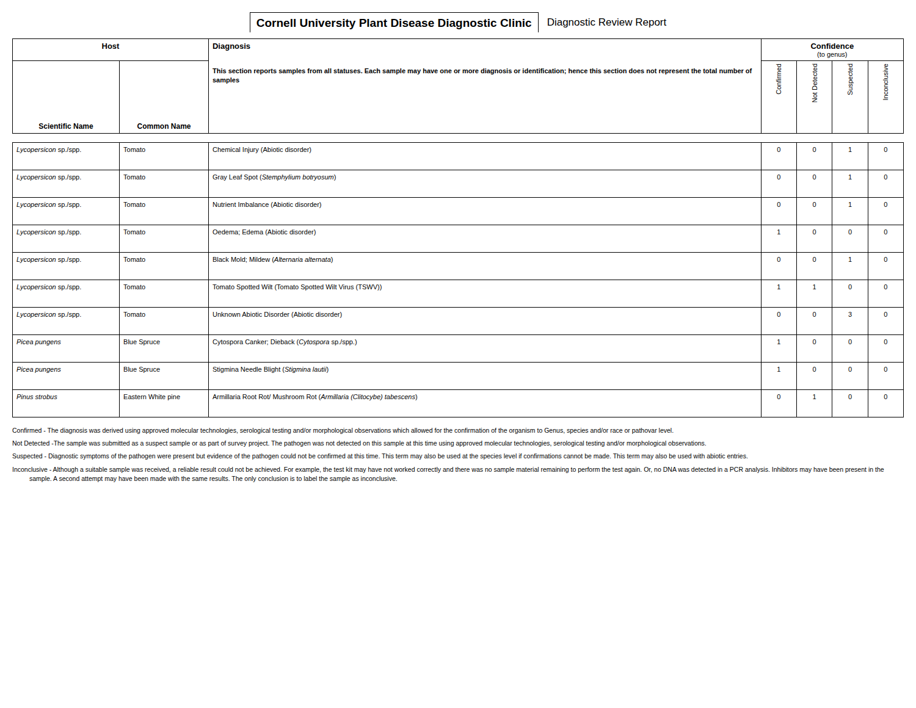Cornell University Plant Disease Diagnostic Clinic Diagnostic Review Report
| Host | Diagnosis This section reports samples from all statuses. Each sample may have one or more diagnosis or identification; hence this section does not represent the total number of samples | Confidence (to genus) |
| Scientific Name | Common Name | Confirmed | Not Detected | Suspected | Inconclusive |
| Lycopersicon sp./spp. | Tomato | Chemical Injury (Abiotic disorder) | 0 | 0 | 1 | 0 |
| Lycopersicon sp./spp. | Tomato | Gray Leaf Spot ( Stemphylium botryosum ) | 0 | 0 | 1 | 0 |
| Lycopersicon sp./spp. | Tomato | Nutrient Imbalance (Abiotic disorder) | 0 | 0 | 1 | 0 |
| Lycopersicon sp./spp. | Tomato | Oedema; Edema (Abiotic disorder) | 1 | 0 | 0 | 0 |
| Lycopersicon sp./spp. | Tomato | Black Mold; Mildew ( Alternaria alternata ) | 0 | 0 | 1 | 0 |
| Lycopersicon sp./spp. | Tomato | Tomato Spotted Wilt (Tomato Spotted Wilt Virus (TSWV)) | 1 | 1 | 0 | 0 |
| Lycopersicon sp./spp. | Tomato | Unknown Abiotic Disorder (Abiotic disorder) | 0 | 0 | 3 | 0 |
| Picea pungens | Blue Spruce | Cytospora Canker; Dieback ( Cytospora sp./spp.) | 1 | 0 | 0 | 0 |
| Picea pungens | Blue Spruce | Stigmina Needle Blight ( Stigmina lautii ) | 1 | 0 | 0 | 0 |
| Pinus strobus | Eastern White pine | Armillaria Root Rot/ Mushroom Rot ( Armillaria (Clitocybe) tabescens ) | 0 | 1 | 0 | 0 |
Confirmed - The diagnosis was derived using approved molecular technologies, serological testing and/or morphological observations which allowed for the confirmation of the organism to Genus, species and/or race or pathovar level.
Not Detected -The sample was submitted as a suspect sample or as part of survey project. The pathogen was not detected on this sample at this time using approved molecular technologies, serological testing and/or morphological observations.
Suspected - Diagnostic symptoms of the pathogen were present but evidence of the pathogen could not be confirmed at this time. This term may also be used at the species level if confirmations cannot be made. This term may also be used with abiotic entries.
Inconclusive - Although a suitable sample was received, a reliable result could not be achieved. For example, the test kit may have not worked correctly and there was no sample material remaining to perform the test again. Or, no DNA was detected in a PCR analysis. Inhibitors may have been present in the sample. A second attempt may have been made with the same results. The only conclusion is to label the sample as inconclusive.